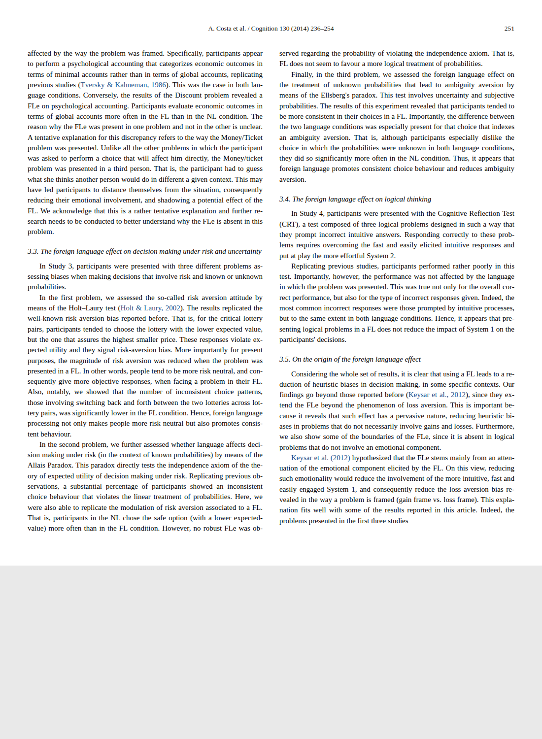A. Costa et al. / Cognition 130 (2014) 236–254 251
affected by the way the problem was framed. Specifically, participants appear to perform a psychological accounting that categorizes economic outcomes in terms of minimal accounts rather than in terms of global accounts, replicating previous studies (Tversky & Kahneman, 1986). This was the case in both language conditions. Conversely, the results of the Discount problem revealed a FLe on psychological accounting. Participants evaluate economic outcomes in terms of global accounts more often in the FL than in the NL condition. The reason why the FLe was present in one problem and not in the other is unclear. A tentative explanation for this discrepancy refers to the way the Money/Ticket problem was presented. Unlike all the other problems in which the participant was asked to perform a choice that will affect him directly, the Money/ticket problem was presented in a third person. That is, the participant had to guess what she thinks another person would do in different a given context. This may have led participants to distance themselves from the situation, consequently reducing their emotional involvement, and shadowing a potential effect of the FL. We acknowledge that this is a rather tentative explanation and further research needs to be conducted to better understand why the FLe is absent in this problem.
3.3. The foreign language effect on decision making under risk and uncertainty
In Study 3, participants were presented with three different problems assessing biases when making decisions that involve risk and known or unknown probabilities.
In the first problem, we assessed the so-called risk aversion attitude by means of the Holt–Laury test (Holt & Laury, 2002). The results replicated the well-known risk aversion bias reported before. That is, for the critical lottery pairs, participants tended to choose the lottery with the lower expected value, but the one that assures the highest smaller price. These responses violate expected utility and they signal risk-aversion bias. More importantly for present purposes, the magnitude of risk aversion was reduced when the problem was presented in a FL. In other words, people tend to be more risk neutral, and consequently give more objective responses, when facing a problem in their FL. Also, notably, we showed that the number of inconsistent choice patterns, those involving switching back and forth between the two lotteries across lottery pairs, was significantly lower in the FL condition. Hence, foreign language processing not only makes people more risk neutral but also promotes consistent behaviour.
In the second problem, we further assessed whether language affects decision making under risk (in the context of known probabilities) by means of the Allais Paradox. This paradox directly tests the independence axiom of the theory of expected utility of decision making under risk. Replicating previous observations, a substantial percentage of participants showed an inconsistent choice behaviour that violates the linear treatment of probabilities. Here, we were also able to replicate the modulation of risk aversion associated to a FL. That is, participants in the NL chose the safe option (with a lower expected-value) more often than in the FL condition. However, no robust FLe was observed regarding the probability of violating the independence axiom. That is, FL does not seem to favour a more logical treatment of probabilities.
Finally, in the third problem, we assessed the foreign language effect on the treatment of unknown probabilities that lead to ambiguity aversion by means of the Ellsberg's paradox. This test involves uncertainty and subjective probabilities. The results of this experiment revealed that participants tended to be more consistent in their choices in a FL. Importantly, the difference between the two language conditions was especially present for that choice that indexes an ambiguity aversion. That is, although participants especially dislike the choice in which the probabilities were unknown in both language conditions, they did so significantly more often in the NL condition. Thus, it appears that foreign language promotes consistent choice behaviour and reduces ambiguity aversion.
3.4. The foreign language effect on logical thinking
In Study 4, participants were presented with the Cognitive Reflection Test (CRT), a test composed of three logical problems designed in such a way that they prompt incorrect intuitive answers. Responding correctly to these problems requires overcoming the fast and easily elicited intuitive responses and put at play the more effortful System 2.
Replicating previous studies, participants performed rather poorly in this test. Importantly, however, the performance was not affected by the language in which the problem was presented. This was true not only for the overall correct performance, but also for the type of incorrect responses given. Indeed, the most common incorrect responses were those prompted by intuitive processes, but to the same extent in both language conditions. Hence, it appears that presenting logical problems in a FL does not reduce the impact of System 1 on the participants' decisions.
3.5. On the origin of the foreign language effect
Considering the whole set of results, it is clear that using a FL leads to a reduction of heuristic biases in decision making, in some specific contexts. Our findings go beyond those reported before (Keysar et al., 2012), since they extend the FLe beyond the phenomenon of loss aversion. This is important because it reveals that such effect has a pervasive nature, reducing heuristic biases in problems that do not necessarily involve gains and losses. Furthermore, we also show some of the boundaries of the FLe, since it is absent in logical problems that do not involve an emotional component.
Keysar et al. (2012) hypothesized that the FLe stems mainly from an attenuation of the emotional component elicited by the FL. On this view, reducing such emotionality would reduce the involvement of the more intuitive, fast and easily engaged System 1, and consequently reduce the loss aversion bias revealed in the way a problem is framed (gain frame vs. loss frame). This explanation fits well with some of the results reported in this article. Indeed, the problems presented in the first three studies